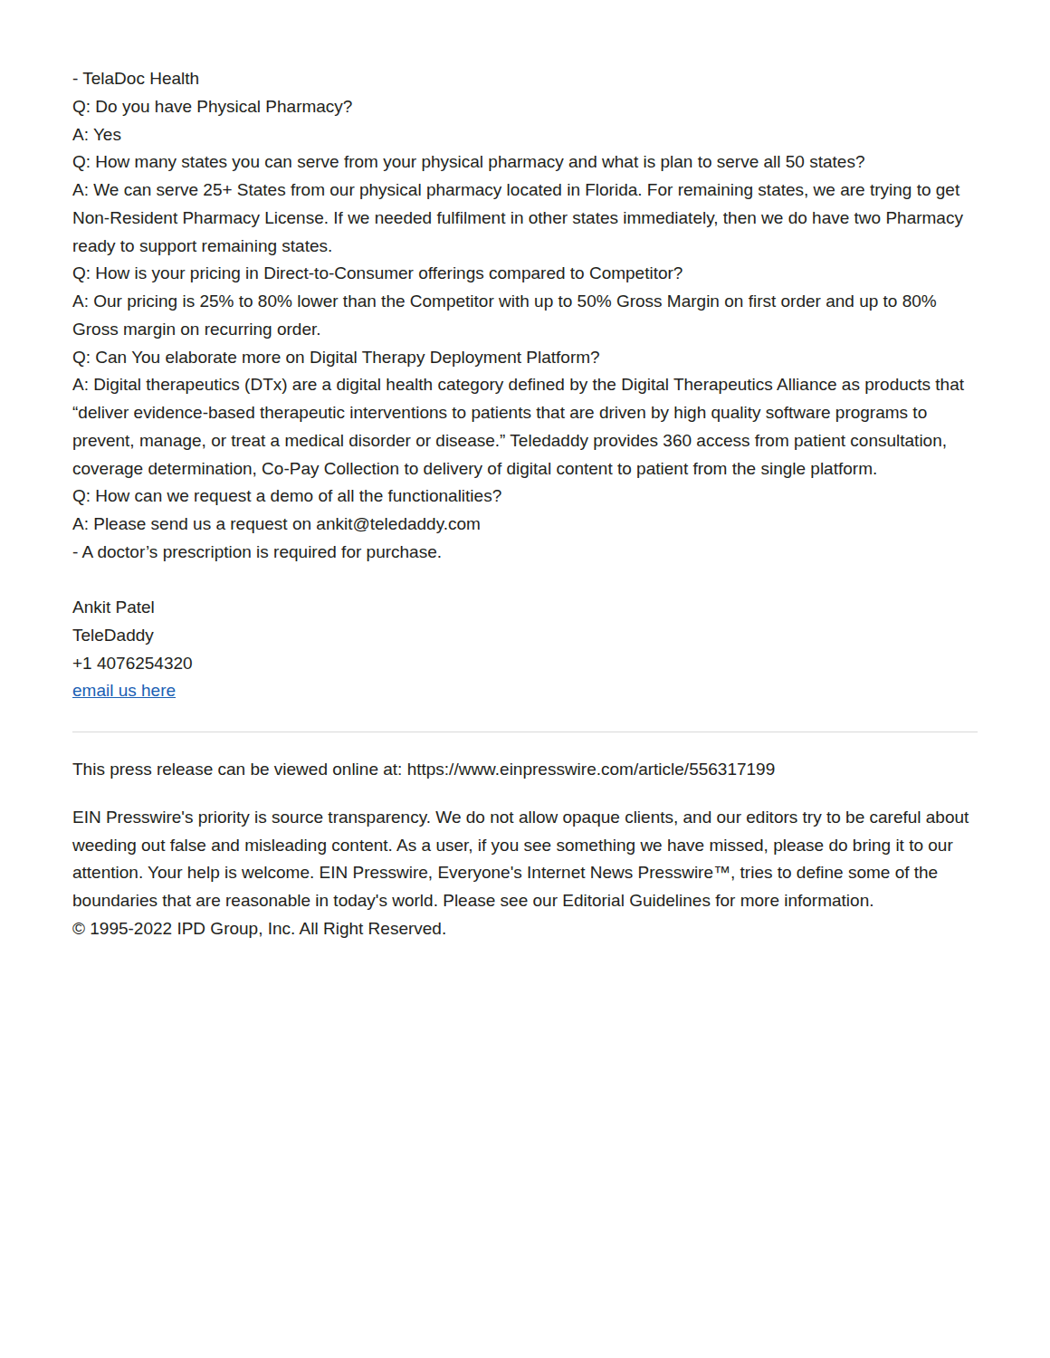- TelaDoc Health
Q: Do you have Physical Pharmacy?
A: Yes
Q: How many states you can serve from your physical pharmacy and what is plan to serve all 50 states?
A: We can serve 25+ States from our physical pharmacy located in Florida. For remaining states, we are trying to get Non-Resident Pharmacy License. If we needed fulfilment in other states immediately, then we do have two Pharmacy ready to support remaining states.
Q: How is your pricing in Direct-to-Consumer offerings compared to Competitor?
A: Our pricing is 25% to 80% lower than the Competitor with up to 50% Gross Margin on first order and up to 80% Gross margin on recurring order.
Q: Can You elaborate more on Digital Therapy Deployment Platform?
A: Digital therapeutics (DTx) are a digital health category defined by the Digital Therapeutics Alliance as products that “deliver evidence-based therapeutic interventions to patients that are driven by high quality software programs to prevent, manage, or treat a medical disorder or disease.” Teledaddy provides 360 access from patient consultation, coverage determination, Co-Pay Collection to delivery of digital content to patient from the single platform.
Q: How can we request a demo of all the functionalities?
A: Please send us a request on ankit@teledaddy.com
- A doctor’s prescription is required for purchase.
Ankit Patel
TeleDaddy
+1 4076254320
email us here
This press release can be viewed online at: https://www.einpresswire.com/article/556317199
EIN Presswire's priority is source transparency. We do not allow opaque clients, and our editors try to be careful about weeding out false and misleading content. As a user, if you see something we have missed, please do bring it to our attention. Your help is welcome. EIN Presswire, Everyone's Internet News Presswire™, tries to define some of the boundaries that are reasonable in today's world. Please see our Editorial Guidelines for more information.
© 1995-2022 IPD Group, Inc. All Right Reserved.